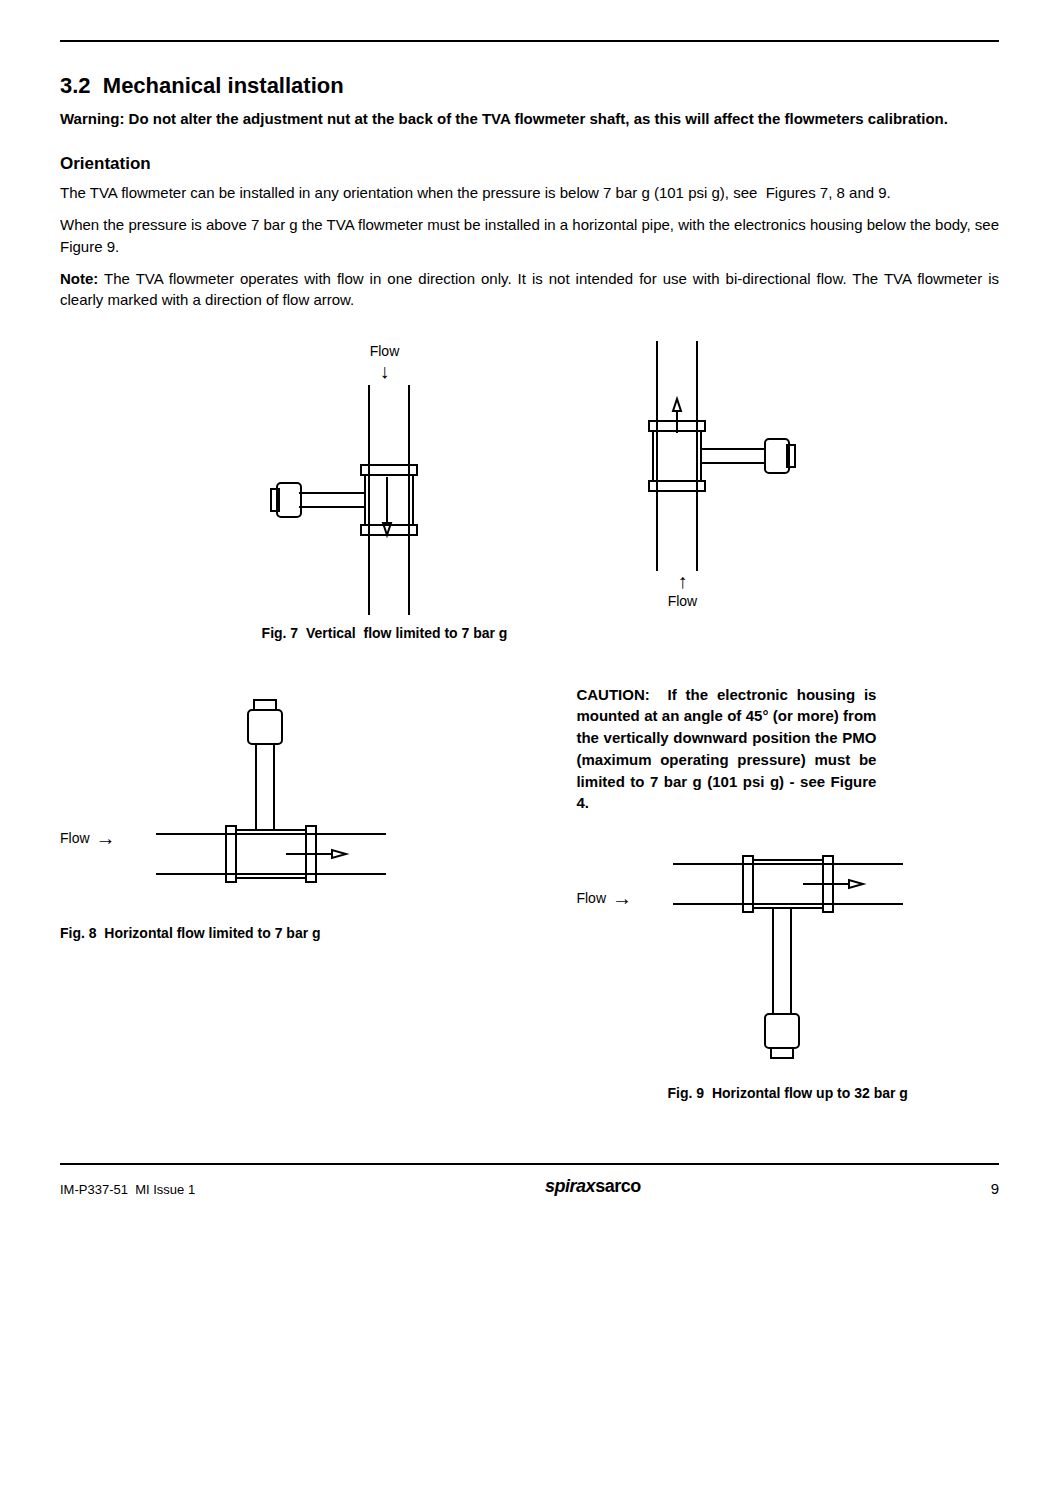3.2 Mechanical installation
Warning: Do not alter the adjustment nut at the back of the TVA flowmeter shaft, as this will affect the flowmeters calibration.
Orientation
The TVA flowmeter can be installed in any orientation when the pressure is below 7 bar g (101 psi g), see Figures 7, 8 and 9.
When the pressure is above 7 bar g the TVA flowmeter must be installed in a horizontal pipe, with the electronics housing below the body, see Figure 9.
Note: The TVA flowmeter operates with flow in one direction only. It is not intended for use with bi-directional flow. The TVA flowmeter is clearly marked with a direction of flow arrow.
Flow
Fig. 7 Vertical flow limited to 7 bar g
Flow
Flow
Fig. 8 Horizontal flow limited to 7 bar g
CAUTION: If the electronic housing is mounted at an angle of 45° (or more) from the vertically downward position the PMO (maximum operating pressure) must be limited to 7 bar g (101 psi g) - see Figure 4.
Flow
Fig. 9 Horizontal flow up to 32 bar g
IM-P337-51 MI Issue 1
spiraxsarco
9